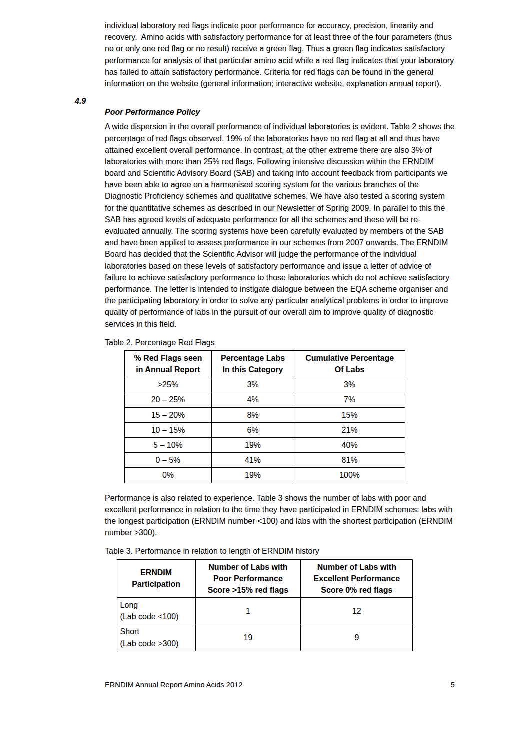individual laboratory red flags indicate poor performance for accuracy, precision, linearity and recovery. Amino acids with satisfactory performance for at least three of the four parameters (thus no or only one red flag or no result) receive a green flag. Thus a green flag indicates satisfactory performance for analysis of that particular amino acid while a red flag indicates that your laboratory has failed to attain satisfactory performance. Criteria for red flags can be found in the general information on the website (general information; interactive website, explanation annual report).
4.9
Poor Performance Policy
A wide dispersion in the overall performance of individual laboratories is evident. Table 2 shows the percentage of red flags observed. 19% of the laboratories have no red flag at all and thus have attained excellent overall performance. In contrast, at the other extreme there are also 3% of laboratories with more than 25% red flags. Following intensive discussion within the ERNDIM board and Scientific Advisory Board (SAB) and taking into account feedback from participants we have been able to agree on a harmonised scoring system for the various branches of the Diagnostic Proficiency schemes and qualitative schemes. We have also tested a scoring system for the quantitative schemes as described in our Newsletter of Spring 2009. In parallel to this the SAB has agreed levels of adequate performance for all the schemes and these will be re-evaluated annually. The scoring systems have been carefully evaluated by members of the SAB and have been applied to assess performance in our schemes from 2007 onwards. The ERNDIM Board has decided that the Scientific Advisor will judge the performance of the individual laboratories based on these levels of satisfactory performance and issue a letter of advice of failure to achieve satisfactory performance to those laboratories which do not achieve satisfactory performance. The letter is intended to instigate dialogue between the EQA scheme organiser and the participating laboratory in order to solve any particular analytical problems in order to improve quality of performance of labs in the pursuit of our overall aim to improve quality of diagnostic services in this field.
Table 2. Percentage Red Flags
| % Red Flags seen in Annual Report | Percentage Labs In this Category | Cumulative Percentage Of Labs |
| --- | --- | --- |
| >25% | 3% | 3% |
| 20 – 25% | 4% | 7% |
| 15 – 20% | 8% | 15% |
| 10 – 15% | 6% | 21% |
| 5 – 10% | 19% | 40% |
| 0 – 5% | 41% | 81% |
| 0% | 19% | 100% |
Performance is also related to experience. Table 3 shows the number of labs with poor and excellent performance in relation to the time they have participated in ERNDIM schemes: labs with the longest participation (ERNDIM number <100) and labs with the shortest participation (ERNDIM number >300).
Table 3. Performance in relation to length of ERNDIM history
| ERNDIM Participation | Number of Labs with Poor Performance Score >15% red flags | Number of Labs with Excellent Performance Score 0% red flags |
| --- | --- | --- |
| Long (Lab code <100) | 1 | 12 |
| Short (Lab code >300) | 19 | 9 |
ERNDIM Annual Report Amino Acids 2012 5